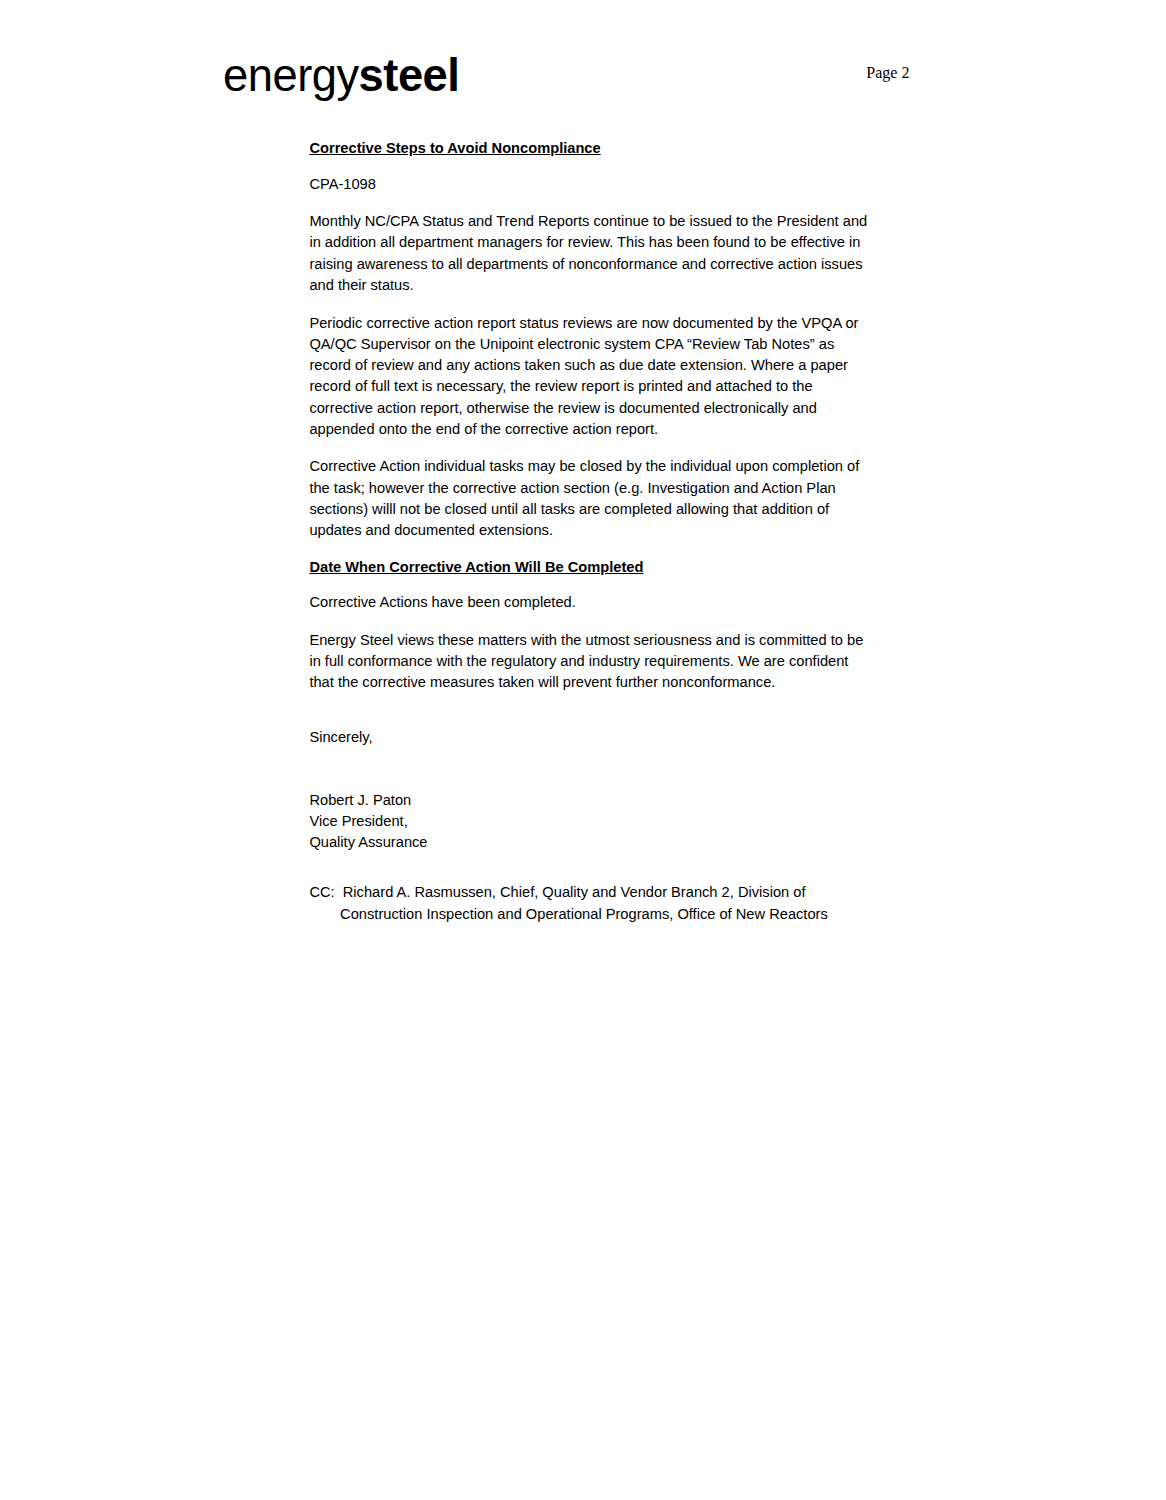energysteel Page 2
Corrective Steps to Avoid Noncompliance
CPA-1098
Monthly NC/CPA Status and Trend Reports continue to be issued to the President and in addition all department managers for review. This has been found to be effective in raising awareness to all departments of nonconformance and corrective action issues and their status.
Periodic corrective action report status reviews are now documented by the VPQA or QA/QC Supervisor on the Unipoint electronic system CPA “Review Tab Notes” as record of review and any actions taken such as due date extension. Where a paper record of full text is necessary, the review report is printed and attached to the corrective action report, otherwise the review is documented electronically and appended onto the end of the corrective action report.
Corrective Action individual tasks may be closed by the individual upon completion of the task; however the corrective action section (e.g. Investigation and Action Plan sections) willl not be closed until all tasks are completed allowing that addition of updates and documented extensions.
Date When Corrective Action Will Be Completed
Corrective Actions have been completed.
Energy Steel views these matters with the utmost seriousness and is committed to be in full conformance with the regulatory and industry requirements. We are confident that the corrective measures taken will prevent further nonconformance.
Sincerely,
    
Robert J. Paton
Vice President,
Quality Assurance
CC: Richard A. Rasmussen, Chief, Quality and Vendor Branch 2, Division of Construction Inspection and Operational Programs, Office of New Reactors